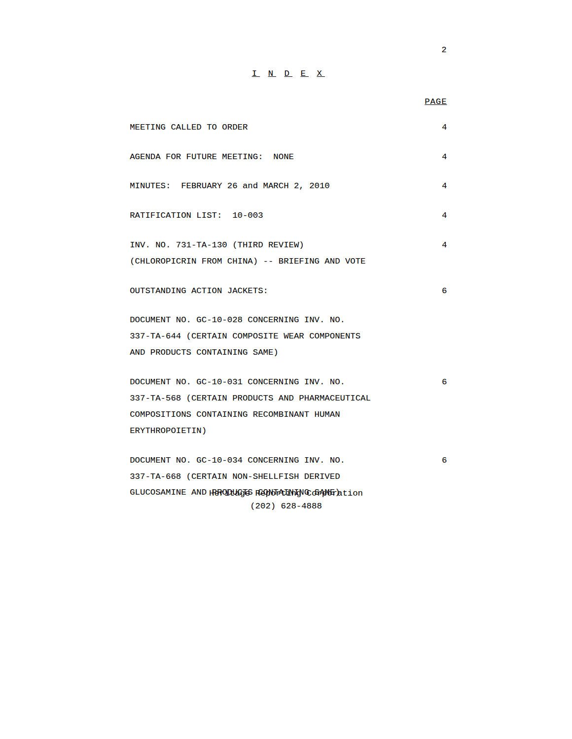2
I N D E X
PAGE
| MEETING CALLED TO ORDER | 4 |
| AGENDA FOR FUTURE MEETING: NONE | 4 |
| MINUTES: FEBRUARY 26 and MARCH 2, 2010 | 4 |
| RATIFICATION LIST: 10-003 | 4 |
| INV. NO. 731-TA-130 (THIRD REVIEW) (CHLOROPICRIN FROM CHINA) -- BRIEFING AND VOTE | 4 |
| OUTSTANDING ACTION JACKETS: | 6 |
| DOCUMENT NO. GC-10-028 CONCERNING INV. NO. 337-TA-644 (CERTAIN COMPOSITE WEAR COMPONENTS AND PRODUCTS CONTAINING SAME) | |
| DOCUMENT NO. GC-10-031 CONCERNING INV. NO. 337-TA-568 (CERTAIN PRODUCTS AND PHARMACEUTICAL COMPOSITIONS CONTAINING RECOMBINANT HUMAN ERYTHROPOIETIN) | 6 |
| DOCUMENT NO. GC-10-034 CONCERNING INV. NO. 337-TA-668 (CERTAIN NON-SHELLFISH DERIVED GLUCOSAMINE AND PRODUCTS CONTAINING SAME) | 6 |
Heritage Reporting Corporation
(202) 628-4888